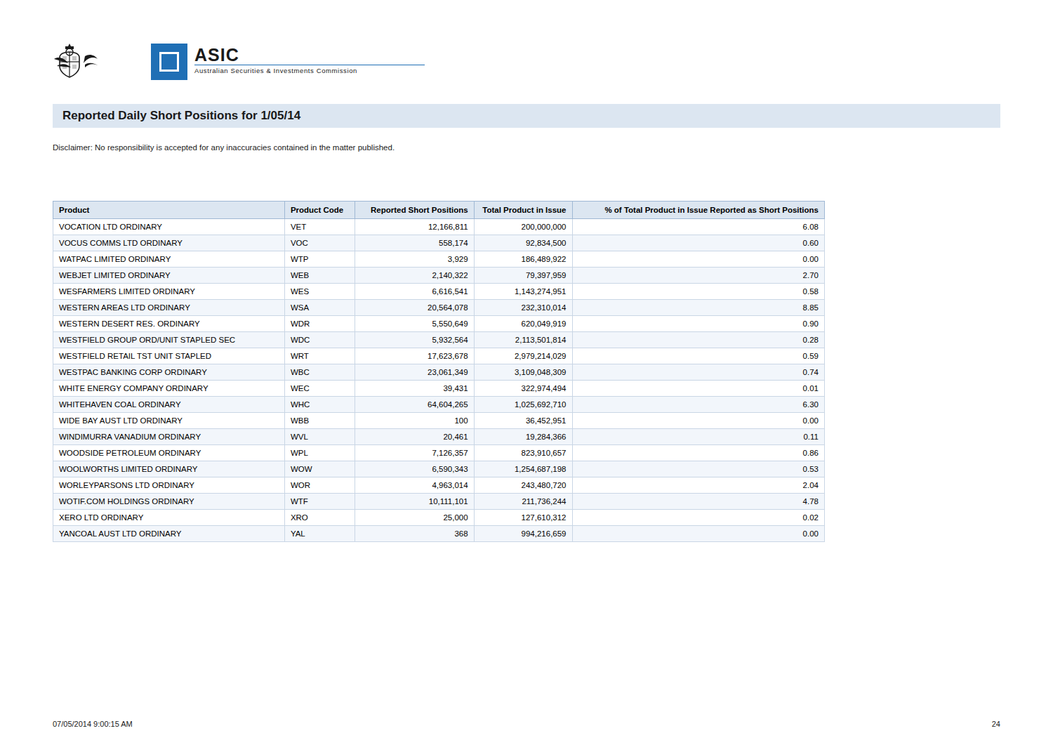ASIC
Australian Securities & Investments Commission
Reported Daily Short Positions for 1/05/14
Disclaimer: No responsibility is accepted for any inaccuracies contained in the matter published.
| Product | Product Code | Reported Short Positions | Total Product in Issue | % of Total Product in Issue Reported as Short Positions |
| --- | --- | --- | --- | --- |
| VOCATION LTD ORDINARY | VET | 12,166,811 | 200,000,000 | 6.08 |
| VOCUS COMMS LTD ORDINARY | VOC | 558,174 | 92,834,500 | 0.60 |
| WATPAC LIMITED ORDINARY | WTP | 3,929 | 186,489,922 | 0.00 |
| WEBJET LIMITED ORDINARY | WEB | 2,140,322 | 79,397,959 | 2.70 |
| WESFARMERS LIMITED ORDINARY | WES | 6,616,541 | 1,143,274,951 | 0.58 |
| WESTERN AREAS LTD ORDINARY | WSA | 20,564,078 | 232,310,014 | 8.85 |
| WESTERN DESERT RES. ORDINARY | WDR | 5,550,649 | 620,049,919 | 0.90 |
| WESTFIELD GROUP ORD/UNIT STAPLED SEC | WDC | 5,932,564 | 2,113,501,814 | 0.28 |
| WESTFIELD RETAIL TST UNIT STAPLED | WRT | 17,623,678 | 2,979,214,029 | 0.59 |
| WESTPAC BANKING CORP ORDINARY | WBC | 23,061,349 | 3,109,048,309 | 0.74 |
| WHITE ENERGY COMPANY ORDINARY | WEC | 39,431 | 322,974,494 | 0.01 |
| WHITEHAVEN COAL ORDINARY | WHC | 64,604,265 | 1,025,692,710 | 6.30 |
| WIDE BAY AUST LTD ORDINARY | WBB | 100 | 36,452,951 | 0.00 |
| WINDIMURRA VANADIUM ORDINARY | WVL | 20,461 | 19,284,366 | 0.11 |
| WOODSIDE PETROLEUM ORDINARY | WPL | 7,126,357 | 823,910,657 | 0.86 |
| WOOLWORTHS LIMITED ORDINARY | WOW | 6,590,343 | 1,254,687,198 | 0.53 |
| WORLEYPARSONS LTD ORDINARY | WOR | 4,963,014 | 243,480,720 | 2.04 |
| WOTIF.COM HOLDINGS ORDINARY | WTF | 10,111,101 | 211,736,244 | 4.78 |
| XERO LTD ORDINARY | XRO | 25,000 | 127,610,312 | 0.02 |
| YANCOAL AUST LTD ORDINARY | YAL | 368 | 994,216,659 | 0.00 |
07/05/2014 9:00:15 AM 24